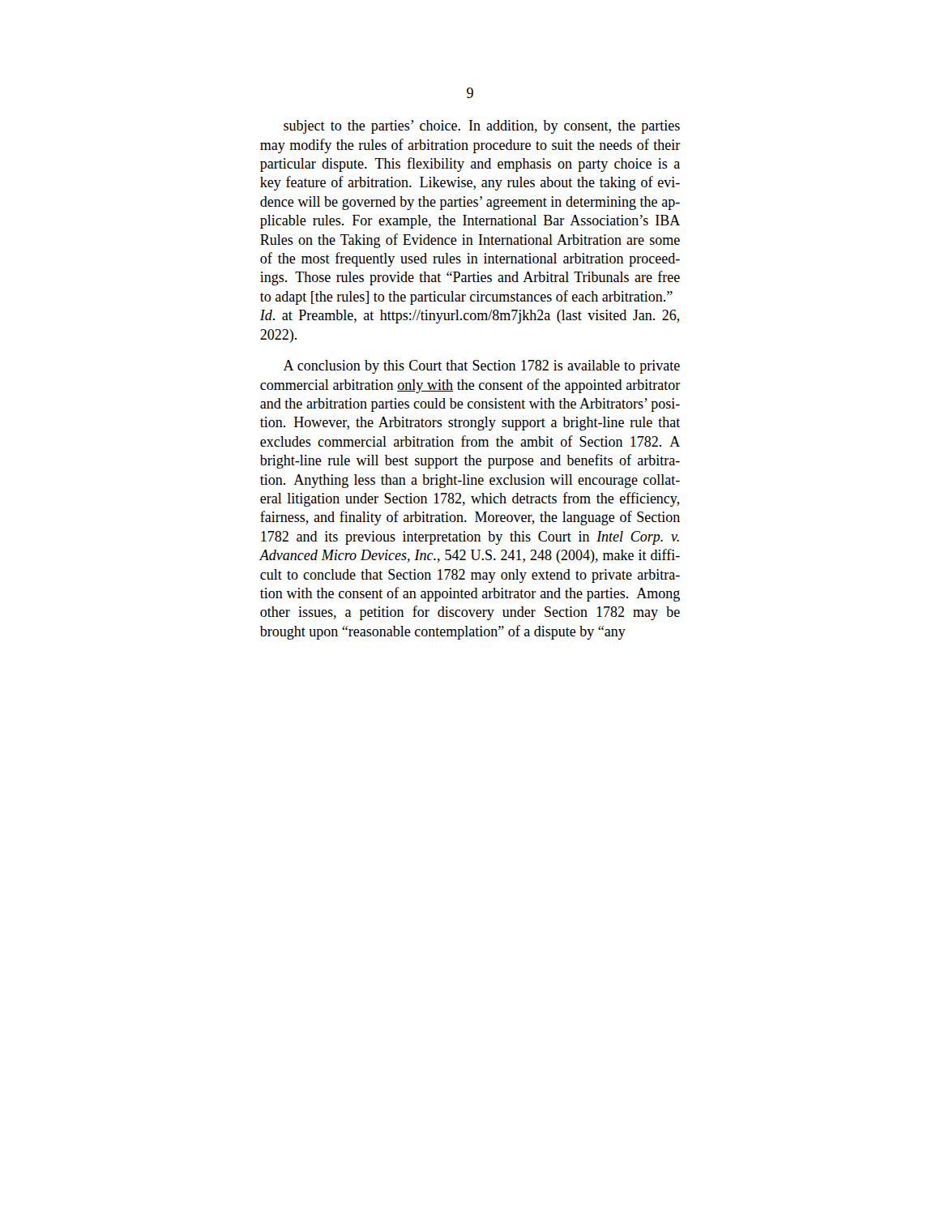9
subject to the parties’ choice. In addition, by consent, the parties may modify the rules of arbitration procedure to suit the needs of their particular dispute. This flexibility and emphasis on party choice is a key feature of arbitration. Likewise, any rules about the taking of evidence will be governed by the parties’ agreement in determining the applicable rules. For example, the International Bar Association’s IBA Rules on the Taking of Evidence in International Arbitration are some of the most frequently used rules in international arbitration proceedings. Those rules provide that “Parties and Arbitral Tribunals are free to adapt [the rules] to the particular circumstances of each arbitration.” Id. at Preamble, at https://tinyurl.com/8m7jkh2a (last visited Jan. 26, 2022).
A conclusion by this Court that Section 1782 is available to private commercial arbitration only with the consent of the appointed arbitrator and the arbitration parties could be consistent with the Arbitrators’ position. However, the Arbitrators strongly support a bright-line rule that excludes commercial arbitration from the ambit of Section 1782. A bright-line rule will best support the purpose and benefits of arbitration. Anything less than a bright-line exclusion will encourage collateral litigation under Section 1782, which detracts from the efficiency, fairness, and finality of arbitration. Moreover, the language of Section 1782 and its previous interpretation by this Court in Intel Corp. v. Advanced Micro Devices, Inc., 542 U.S. 241, 248 (2004), make it difficult to conclude that Section 1782 may only extend to private arbitration with the consent of an appointed arbitrator and the parties. Among other issues, a petition for discovery under Section 1782 may be brought upon “reasonable contemplation” of a dispute by “any